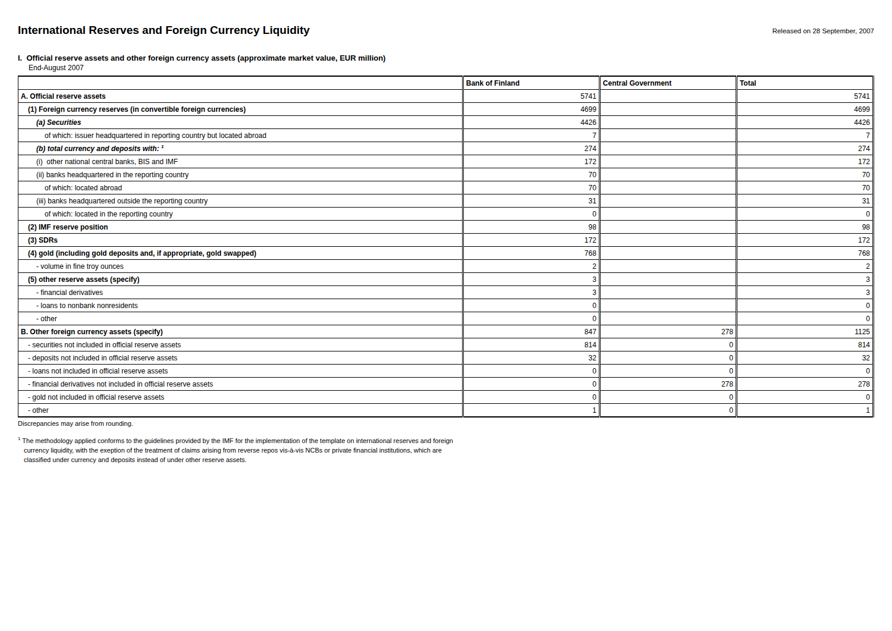International Reserves and Foreign Currency Liquidity
Released on 28 September, 2007
I. Official reserve assets and other foreign currency assets (approximate market value, EUR million)
End-August 2007
| | Bank of Finland | Central Government | Total |
| --- | --- | --- | --- |
| A. Official reserve assets | 5741 | | 5741 |
| (1) Foreign currency reserves (in convertible foreign currencies) | 4699 | | 4699 |
| (a) Securities | 4426 | | 4426 |
| of which: issuer headquartered in reporting country but located abroad | 7 | | 7 |
| (b) total currency and deposits with: 1 | 274 | | 274 |
| (i) other national central banks, BIS and IMF | 172 | | 172 |
| (ii) banks headquartered in the reporting country | 70 | | 70 |
| of which: located abroad | 70 | | 70 |
| (iii) banks headquartered outside the reporting country | 31 | | 31 |
| of which: located in the reporting country | 0 | | 0 |
| (2) IMF reserve position | 98 | | 98 |
| (3) SDRs | 172 | | 172 |
| (4) gold (including gold deposits and, if appropriate, gold swapped) | 768 | | 768 |
| - volume in fine troy ounces | 2 | | 2 |
| (5) other reserve assets (specify) | 3 | | 3 |
| - financial derivatives | 3 | | 3 |
| - loans to nonbank nonresidents | 0 | | 0 |
| - other | 0 | | 0 |
| B. Other foreign currency assets (specify) | 847 | 278 | 1125 |
| - securities not included in official reserve assets | 814 | 0 | 814 |
| - deposits not included in official reserve assets | 32 | 0 | 32 |
| - loans not included in official reserve assets | 0 | 0 | 0 |
| - financial derivatives not included in official reserve assets | 0 | 278 | 278 |
| - gold not included in official reserve assets | 0 | 0 | 0 |
| - other | 1 | 0 | 1 |
Discrepancies may arise from rounding.
1 The methodology applied conforms to the guidelines provided by the IMF for the implementation of the template on international reserves and foreign currency liquidity, with the exeption of the treatment of claims arising from reverse repos vis-à-vis NCBs or private financial institutions, which are classified under currency and deposits instead of under other reserve assets.